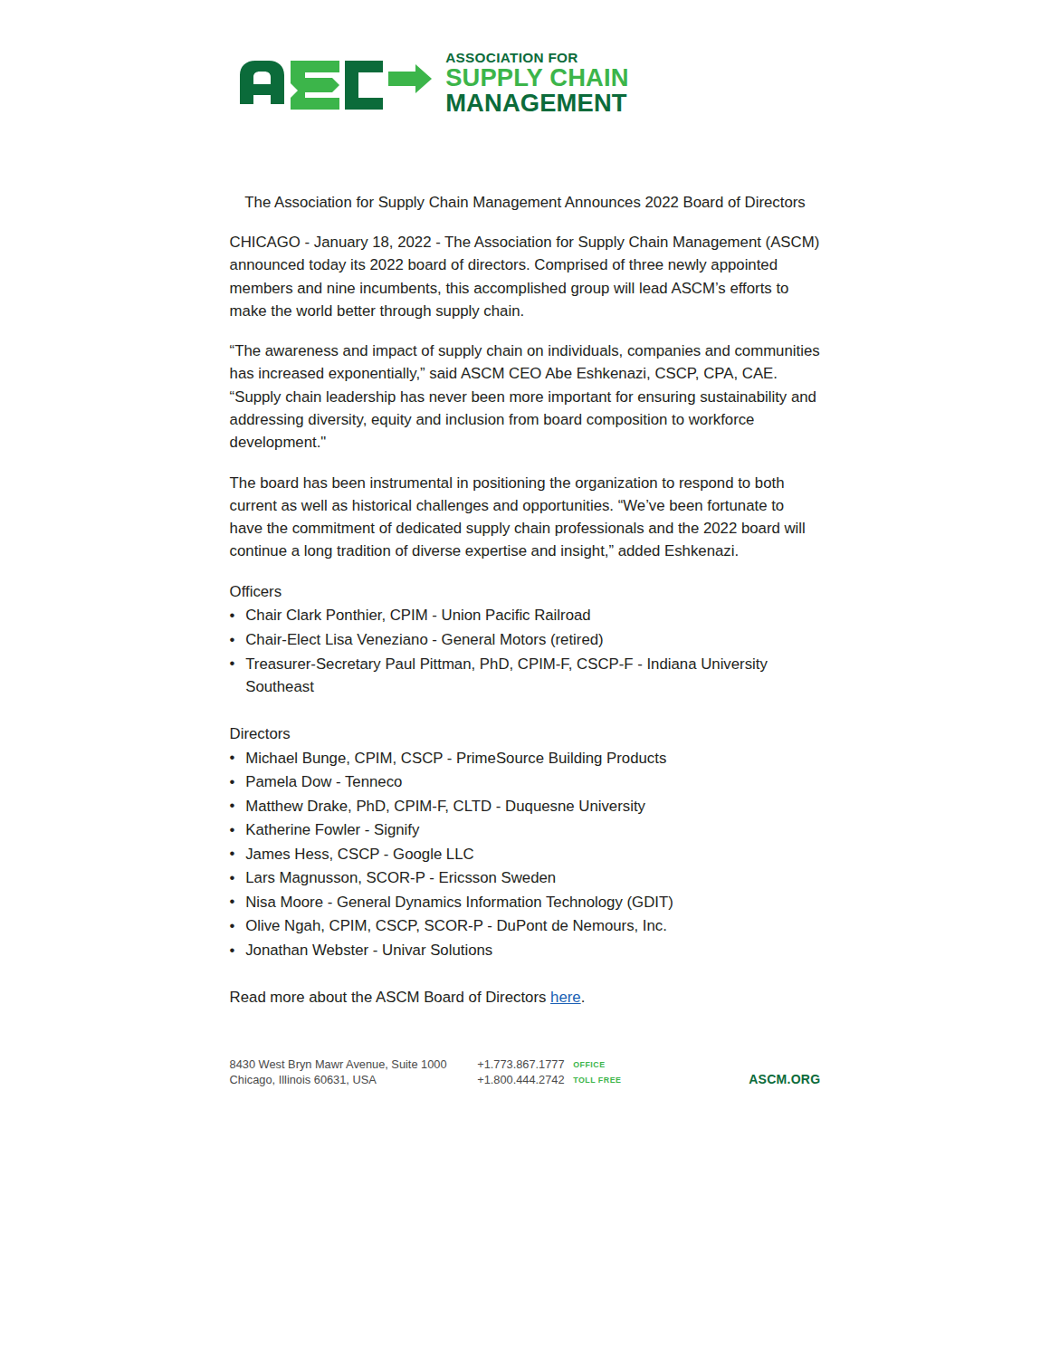ASSOCIATION FOR
SUPPLY CHAIN
MANAGEMENT
The Association for Supply Chain Management Announces 2022 Board of Directors
CHICAGO - January 18, 2022 - The Association for Supply Chain Management (ASCM) announced today its 2022 board of directors. Comprised of three newly appointed members and nine incumbents, this accomplished group will lead ASCM’s efforts to make the world better through supply chain.
“The awareness and impact of supply chain on individuals, companies and communities has increased exponentially,” said ASCM CEO Abe Eshkenazi, CSCP, CPA, CAE. “Supply chain leadership has never been more important for ensuring sustainability and addressing diversity, equity and inclusion from board composition to workforce development."
The board has been instrumental in positioning the organization to respond to both current as well as historical challenges and opportunities. “We’ve been fortunate to have the commitment of dedicated supply chain professionals and the 2022 board will continue a long tradition of diverse expertise and insight,” added Eshkenazi.
Officers
Chair Clark Ponthier, CPIM - Union Pacific Railroad
Chair-Elect Lisa Veneziano - General Motors (retired)
Treasurer-Secretary Paul Pittman, PhD, CPIM-F, CSCP-F - Indiana University Southeast
Directors
Michael Bunge, CPIM, CSCP - PrimeSource Building Products
Pamela Dow - Tenneco
Matthew Drake, PhD, CPIM-F, CLTD - Duquesne University
Katherine Fowler - Signify
James Hess, CSCP - Google LLC
Lars Magnusson, SCOR-P - Ericsson Sweden
Nisa Moore - General Dynamics Information Technology (GDIT)
Olive Ngah, CPIM, CSCP, SCOR-P - DuPont de Nemours, Inc.
Jonathan Webster - Univar Solutions
Read more about the ASCM Board of Directors here.
8430 West Bryn Mawr Avenue, Suite 1000
Chicago, Illinois 60631, USA
+1.773.867.1777 OFFICE
+1.800.444.2742 TOLL FREE
ASCM.ORG